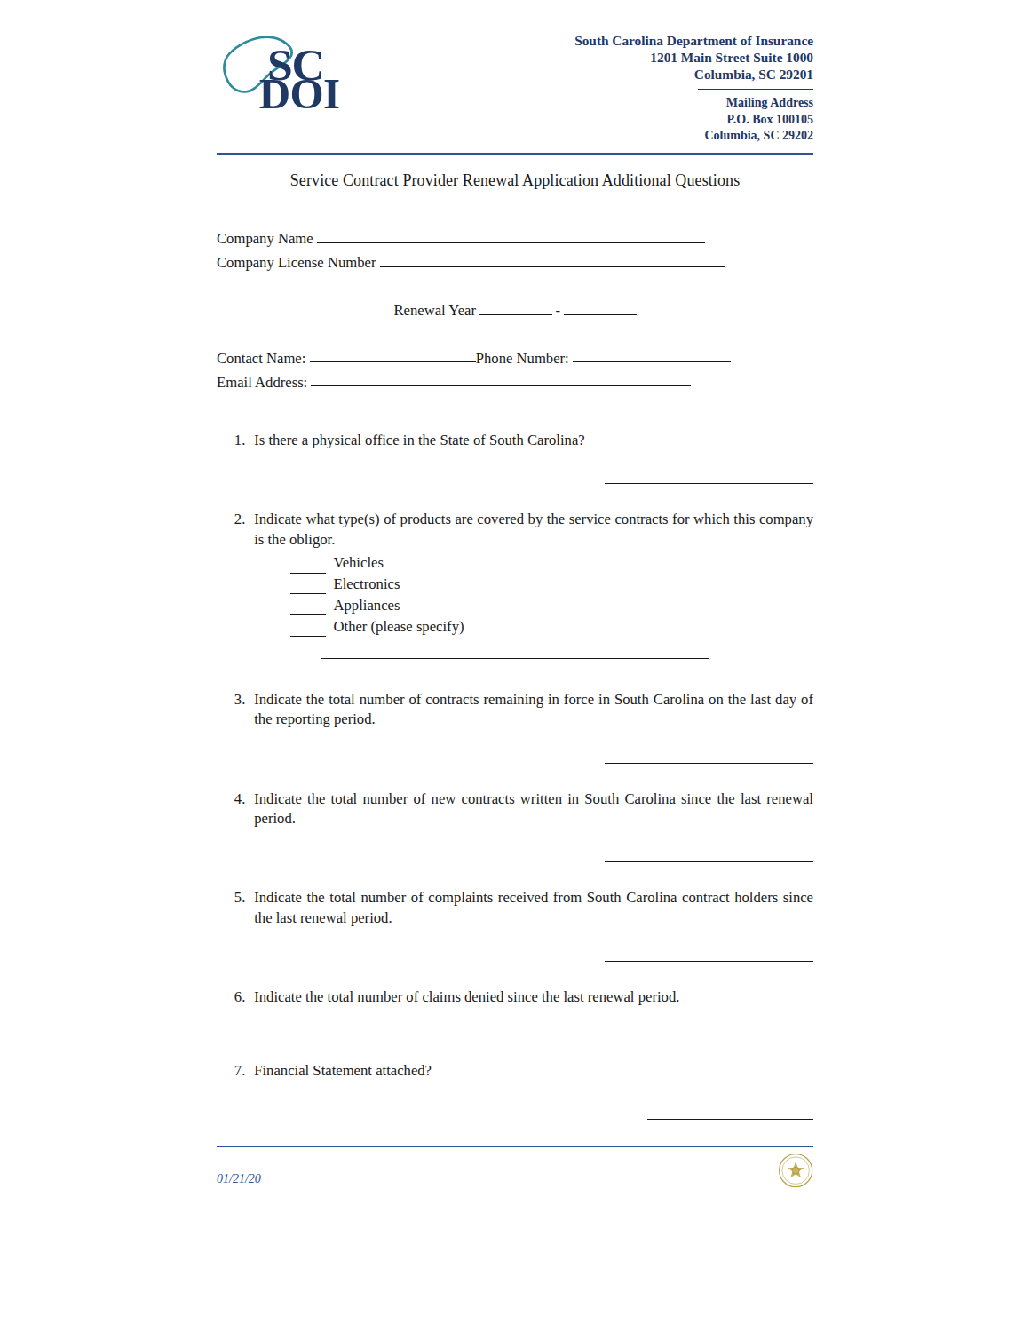SC DOI
South Carolina Department of Insurance
1201 Main Street Suite 1000
Columbia, SC 29201
Mailing Address
P.O. Box 100105
Columbia, SC 29202
Service Contract Provider Renewal Application Additional Questions
Company Name
Company License Number
Renewal Year -
Contact Name: Phone Number:
Email Address:
Is there a physical office in the State of South Carolina?
Indicate what type(s) of products are covered by the service contracts for which this company is the obligor.
Vehicles
Electronics
Appliances
Other (please specify)
Indicate the total number of contracts remaining in force in South Carolina on the last day of the reporting period.
Indicate the total number of new contracts written in South Carolina since the last renewal period.
Indicate the total number of complaints received from South Carolina contract holders since the last renewal period.
Indicate the total number of claims denied since the last renewal period.
Financial Statement attached?
01/21/20